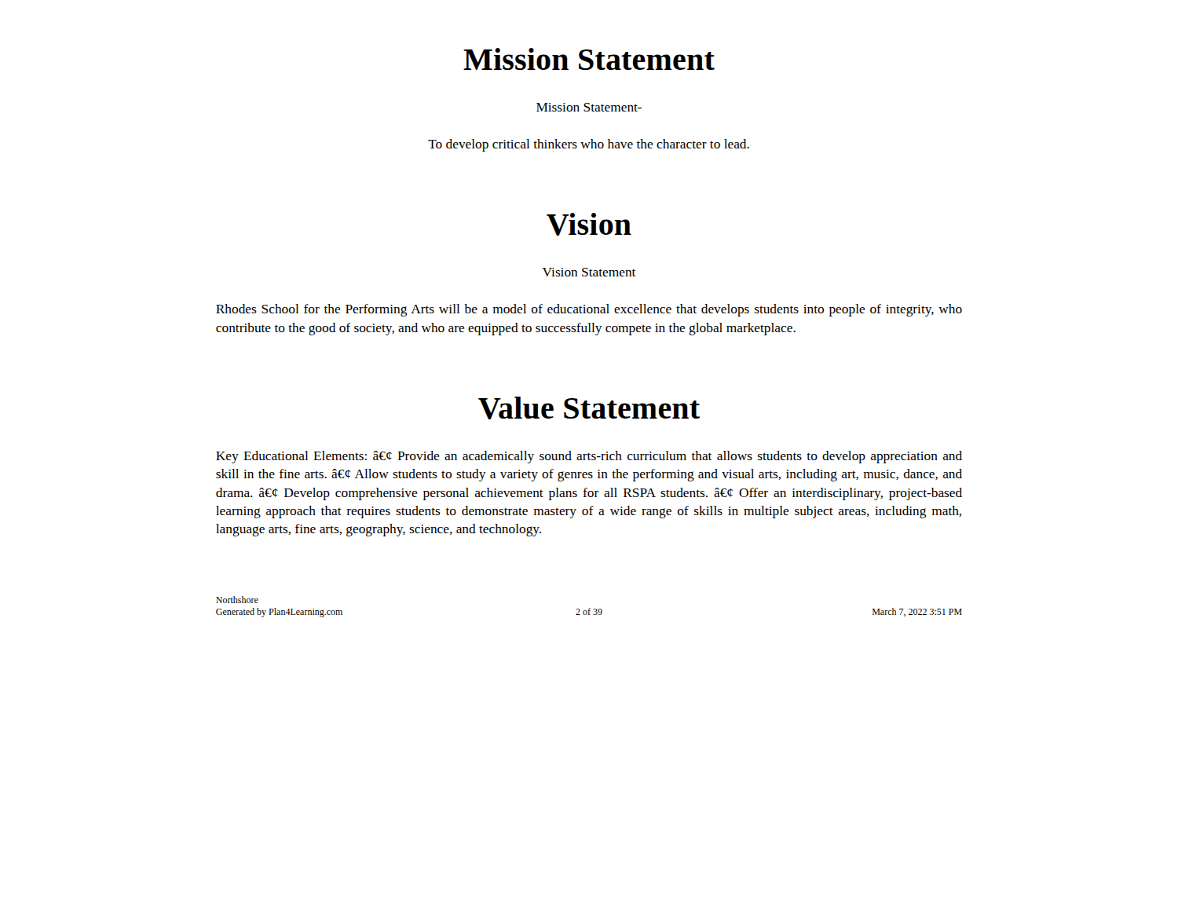Mission Statement
Mission Statement-
To develop critical thinkers who have the character to lead.
Vision
Vision Statement
Rhodes School for the Performing Arts will be a model of educational excellence that develops students into people of integrity, who contribute to the good of society, and who are equipped to successfully compete in the global marketplace.
Value Statement
Key Educational Elements: â€¢ Provide an academically sound arts-rich curriculum that allows students to develop appreciation and skill in the fine arts. â€¢ Allow students to study a variety of genres in the performing and visual arts, including art, music, dance, and drama. â€¢ Develop comprehensive personal achievement plans for all RSPA students. â€¢ Offer an interdisciplinary, project-based learning approach that requires students to demonstrate mastery of a wide range of skills in multiple subject areas, including math, language arts, fine arts, geography, science, and technology.
Northshore
Generated by Plan4Learning.com
2 of 39
March 7, 2022 3:51 PM